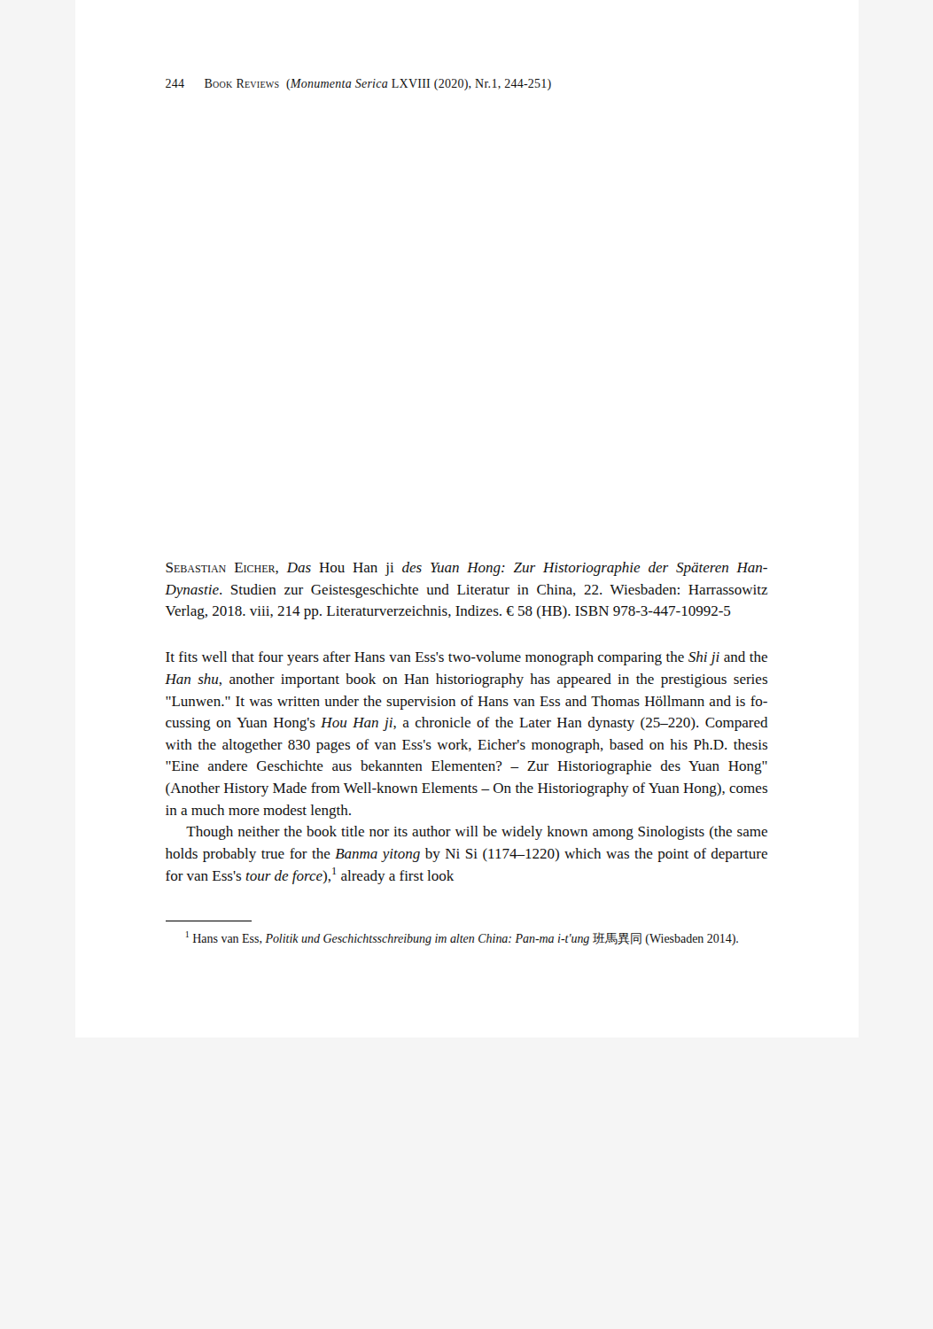244 Book Reviews (Monumenta Serica LXVIII (2020), Nr.1, 244-251)
Sebastian Eicher, Das Hou Han ji des Yuan Hong: Zur Historiographie der Späteren Han-Dynastie. Studien zur Geistesgeschichte und Literatur in China, 22. Wiesbaden: Harrassowitz Verlag, 2018. viii, 214 pp. Literaturverzeichnis, Indizes. € 58 (HB). ISBN 978-3-447-10992-5
It fits well that four years after Hans van Ess's two-volume monograph comparing the Shi ji and the Han shu, another important book on Han historiography has appeared in the prestigious series "Lunwen." It was written under the supervision of Hans van Ess and Thomas Höllmann and is focussing on Yuan Hong's Hou Han ji, a chronicle of the Later Han dynasty (25–220). Compared with the altogether 830 pages of van Ess's work, Eicher's monograph, based on his Ph.D. thesis "Eine andere Geschichte aus bekannten Elementen? – Zur Historiographie des Yuan Hong" (Another History Made from Well-known Elements – On the Historiography of Yuan Hong), comes in a much more modest length.
Though neither the book title nor its author will be widely known among Sinologists (the same holds probably true for the Banma yitong by Ni Si (1174–1220) which was the point of departure for van Ess's tour de force),1 already a first look
1 Hans van Ess, Politik und Geschichtsschreibung im alten China: Pan-ma i-t'ung 班馬異同 (Wiesbaden 2014).